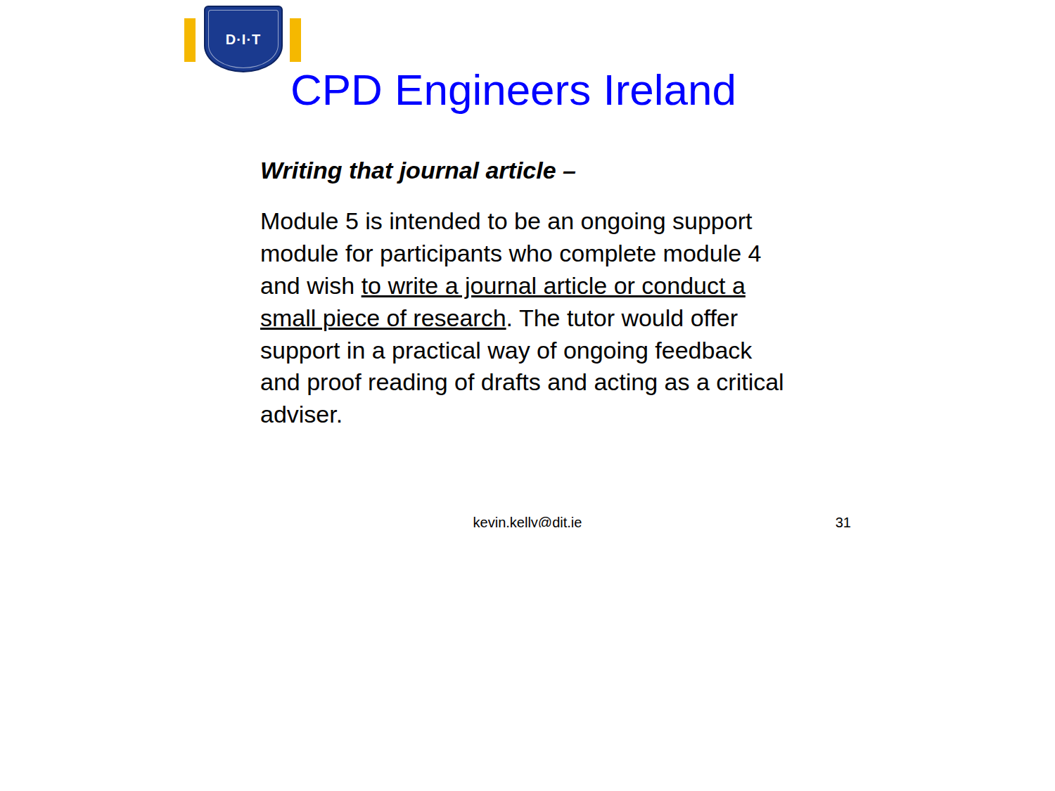D·I·T
CPD Engineers Ireland
Writing that journal article –
Module 5 is intended to be an ongoing support module for participants who complete module 4 and wish to write a journal article or conduct a small piece of research. The tutor would offer support in a practical way of ongoing feedback and proof reading of drafts and acting as a critical adviser.
kevin.kelly@dit.ie 31